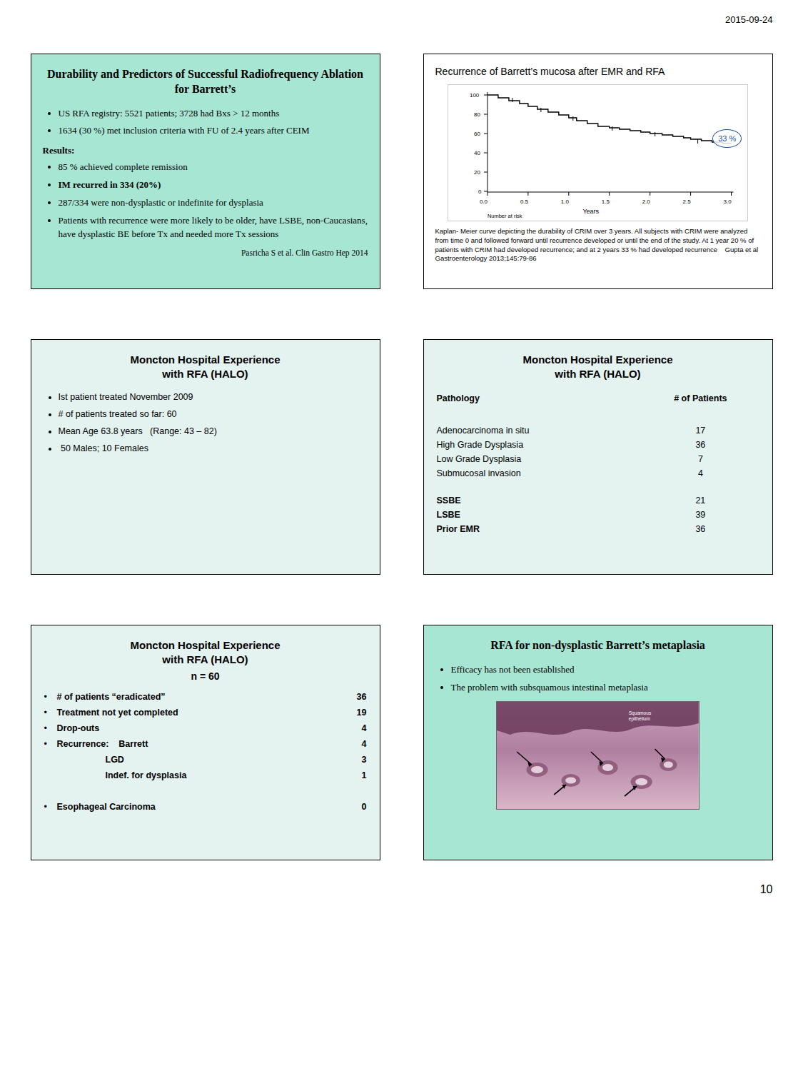2015-09-24
Durability and Predictors of Successful Radiofrequency Ablation for Barrett’s
US RFA registry: 5521 patients; 3728 had Bxs > 12 months
1634 (30 %) met inclusion criteria with FU of 2.4 years after CEIM
Results:
85 % achieved complete remission
IM recurred in 334 (20%)
287/334 were non-dysplastic or indefinite for dysplasia
Patients with recurrence were more likely to be older, have LSBE, non-Caucasians, have dysplastic BE before Tx and needed more Tx sessions
Pasricha S et al. Clin Gastro Hep 2014
Recurrence of Barrett’s mucosa after EMR and RFA
100 80 60 40 20 0 0.0 0.5 1.0 1.5 2.0 2.5 3.0 Years Number at risk 228 62 29 11
33 %
Kaplan- Meier curve depicting the durability of CRIM over 3 years. All subjects with CRIM were analyzed from time 0 and followed forward until recurrence developed or until the end of the study. At 1 year 20 % of patients with CRIM had developed recurrence; and at 2 years 33 % had developed recurrence Gupta et al Gastroenterology 2013;145:79-86
Moncton Hospital Experience
with RFA (HALO)
Ist patient treated November 2009
# of patients treated so far: 60
Mean Age 63.8 years (Range: 43 – 82)
50 Males; 10 Females
Moncton Hospital Experience
with RFA (HALO)
| Pathology | # of Patients |
| --- | --- |
| Adenocarcinoma in situ | 17 |
| High Grade Dysplasia | 36 |
| Low Grade Dysplasia | 7 |
| Submucosal invasion | 4 |
| SSBE | 21 |
| LSBE | 39 |
| Prior EMR | 36 |
Moncton Hospital Experience
with RFA (HALO)
n = 60
| • | # of patients “eradicated” | 36 |
| • | Treatment not yet completed | 19 |
| • | Drop-outs | 4 |
| • | Recurrence: Barrett | 4 |
| | LGD | 3 |
| | Indef. for dysplasia | 1 |
| • | Esophageal Carcinoma | 0 |
RFA for non-dysplastic Barrett’s metaplasia
Efficacy has not been established
The problem with subsquamous intestinal metaplasia
Squamous epithelium
10